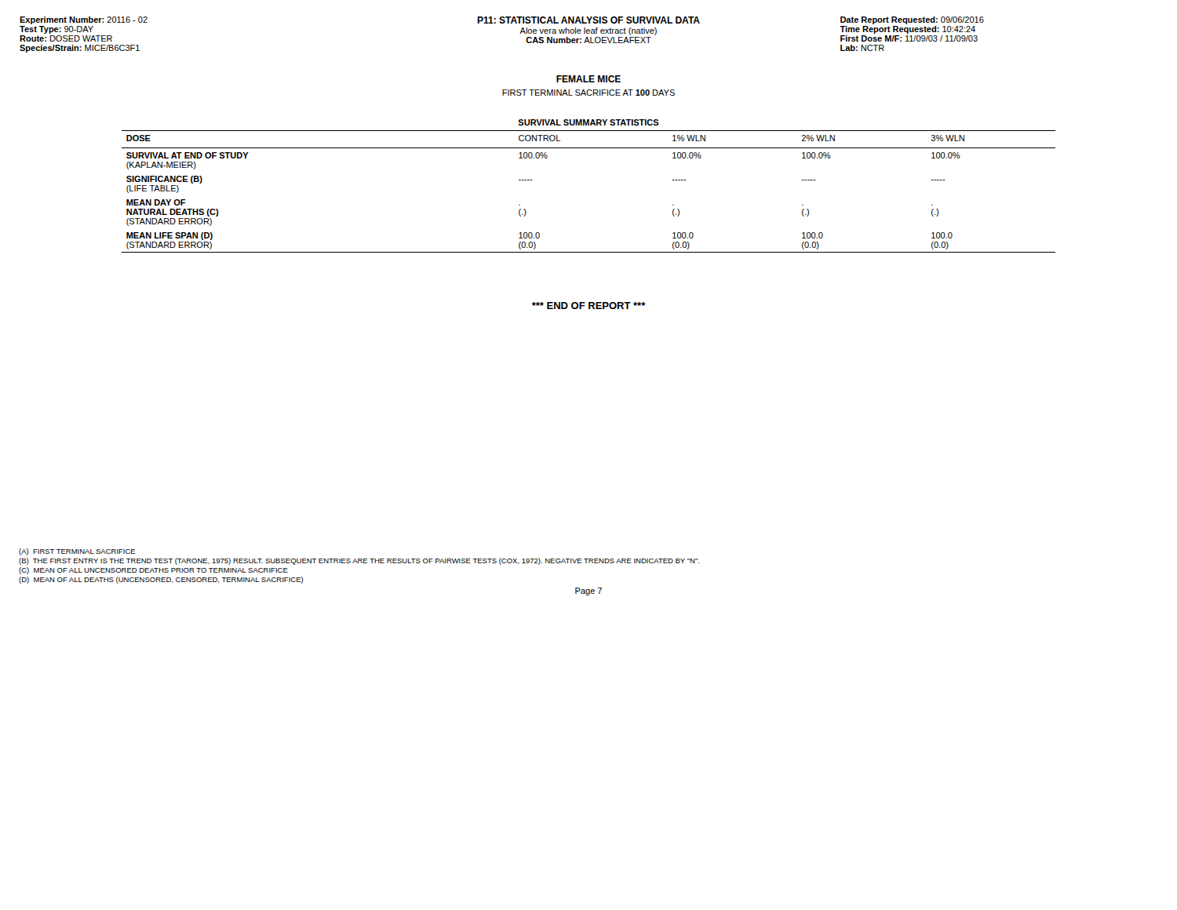| Experiment Number: 20116 - 02 Test Type: 90-DAY Route: DOSED WATER Species/Strain: MICE/B6C3F1 | P11: STATISTICAL ANALYSIS OF SURVIVAL DATA Aloe vera whole leaf extract (native) CAS Number: ALOEVLEAFEXT | Date Report Requested: 09/06/2016 Time Report Requested: 10:42:24 First Dose M/F: 11/09/03 / 11/09/03 Lab: NCTR |
FEMALE MICE
FIRST TERMINAL SACRIFICE AT 100 DAYS
SURVIVAL SUMMARY STATISTICS
| DOSE | CONTROL | 1% WLN | 2% WLN | 3% WLN |
| --- | --- | --- | --- | --- |
| SURVIVAL AT END OF STUDY (KAPLAN-MEIER) | 100.0% | 100.0% | 100.0% | 100.0% |
| SIGNIFICANCE (B) (LIFE TABLE) | ----- | ----- | ----- | ----- |
| MEAN DAY OF NATURAL DEATHS (C) (STANDARD ERROR) | . (.) | . (.) | . (.) | . (.) |
| MEAN LIFE SPAN (D) (STANDARD ERROR) | 100.0 (0.0) | 100.0 (0.0) | 100.0 (0.0) | 100.0 (0.0) |
*** END OF REPORT ***
(A) FIRST TERMINAL SACRIFICE
(B) THE FIRST ENTRY IS THE TREND TEST (TARONE, 1975) RESULT. SUBSEQUENT ENTRIES ARE THE RESULTS OF PAIRWISE TESTS (COX, 1972). NEGATIVE TRENDS ARE INDICATED BY "N".
(C) MEAN OF ALL UNCENSORED DEATHS PRIOR TO TERMINAL SACRIFICE
(D) MEAN OF ALL DEATHS (UNCENSORED, CENSORED, TERMINAL SACRIFICE)
Page 7